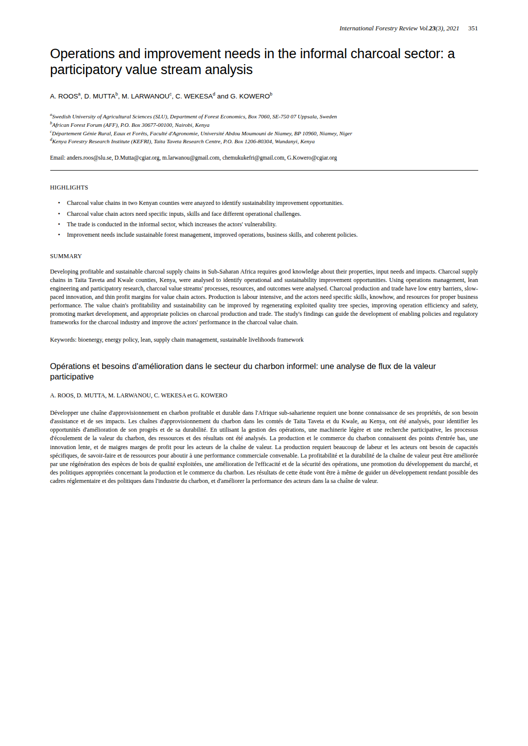International Forestry Review Vol.23(3), 2021351
Operations and improvement needs in the informal charcoal sector: a participatory value stream analysis
A. ROOSa, D. MUTTAb, M. LARWANOUc, C. WEKESAd and G. KOWEROb
aSwedish University of Agricultural Sciences (SLU), Department of Forest Economics, Box 7060, SE-750 07 Uppsala, Sweden
bAfrican Forest Forum (AFF), P.O. Box 30677-00100, Nairobi, Kenya
cDépartement Génie Rural, Eaux et Forêts, Faculté d'Agronomie, Université Abdou Moumouni de Niamey, BP 10960, Niamey, Niger
dKenya Forestry Research Institute (KEFRI), Taita Taveta Research Centre, P.O. Box 1206-80304, Wundanyi, Kenya
Email: anders.roos@slu.se, D.Mutta@cgiar.org, m.larwanou@gmail.com, chemukukefri@gmail.com, G.Kowero@cgiar.org
Highlights
Charcoal value chains in two Kenyan counties were anayzed to identify sustainability improvement opportunities.
Charcoal value chain actors need specific inputs, skills and face different operational challenges.
The trade is conducted in the informal sector, which increases the actors' vulnerability.
Improvement needs include sustainable forest management, improved operations, business skills, and coherent policies.
Summary
Developing profitable and sustainable charcoal supply chains in Sub-Saharan Africa requires good knowledge about their properties, input needs and impacts. Charcoal supply chains in Taita Taveta and Kwale counties, Kenya, were analysed to identify operational and sustainability improvement opportunities. Using operations management, lean engineering and participatory research, charcoal value streams' processes, resources, and outcomes were analysed. Charcoal production and trade have low entry barriers, slow-paced innovation, and thin profit margins for value chain actors. Production is labour intensive, and the actors need specific skills, knowhow, and resources for proper business performance. The value chain's profitability and sustainability can be improved by regenerating exploited quality tree species, improving operation efficiency and safety, promoting market development, and appropriate policies on charcoal production and trade. The study's findings can guide the development of enabling policies and regulatory frameworks for the charcoal industry and improve the actors' performance in the charcoal value chain.
Keywords: bioenergy, energy policy, lean, supply chain management, sustainable livelihoods framework
Opérations et besoins d'amélioration dans le secteur du charbon informel: une analyse de flux de la valeur participative
A. ROOS, D. MUTTA, M. LARWANOU, C. WEKESA et G. KOWERO
Développer une chaîne d'approvisionnement en charbon profitable et durable dans l'Afrique sub-saharienne requiert une bonne connaissance de ses propriétés, de son besoin d'assistance et de ses impacts. Les chaînes d'approvisionnement du charbon dans les comtés de Taita Taveta et du Kwale, au Kenya, ont été analysés, pour identifier les opportunités d'amélioration de son progrès et de sa durabilité. En utilisant la gestion des opérations, une machinerie légère et une recherche participative, les processus d'écoulement de la valeur du charbon, des ressources et des résultats ont été analysés. La production et le commerce du charbon connaissent des points d'entrée bas, une innovation lente, et de maigres marges de profit pour les acteurs de la chaîne de valeur. La production requiert beaucoup de labeur et les acteurs ont besoin de capacités spécifiques, de savoir-faire et de ressources pour aboutir à une performance commerciale convenable. La profitabilité et la durabilité de la chaîne de valeur peut être améliorée par une régénération des espèces de bois de qualité exploitées, une amélioration de l'efficacité et de la sécurité des opérations, une promotion du développement du marché, et des politiques appropriées concernant la production et le commerce du charbon. Les résultats de cette étude vont être à même de guider un développement rendant possible des cadres réglementaire et des politiques dans l'industrie du charbon, et d'améliorer la performance des acteurs dans la sa chaîne de valeur.